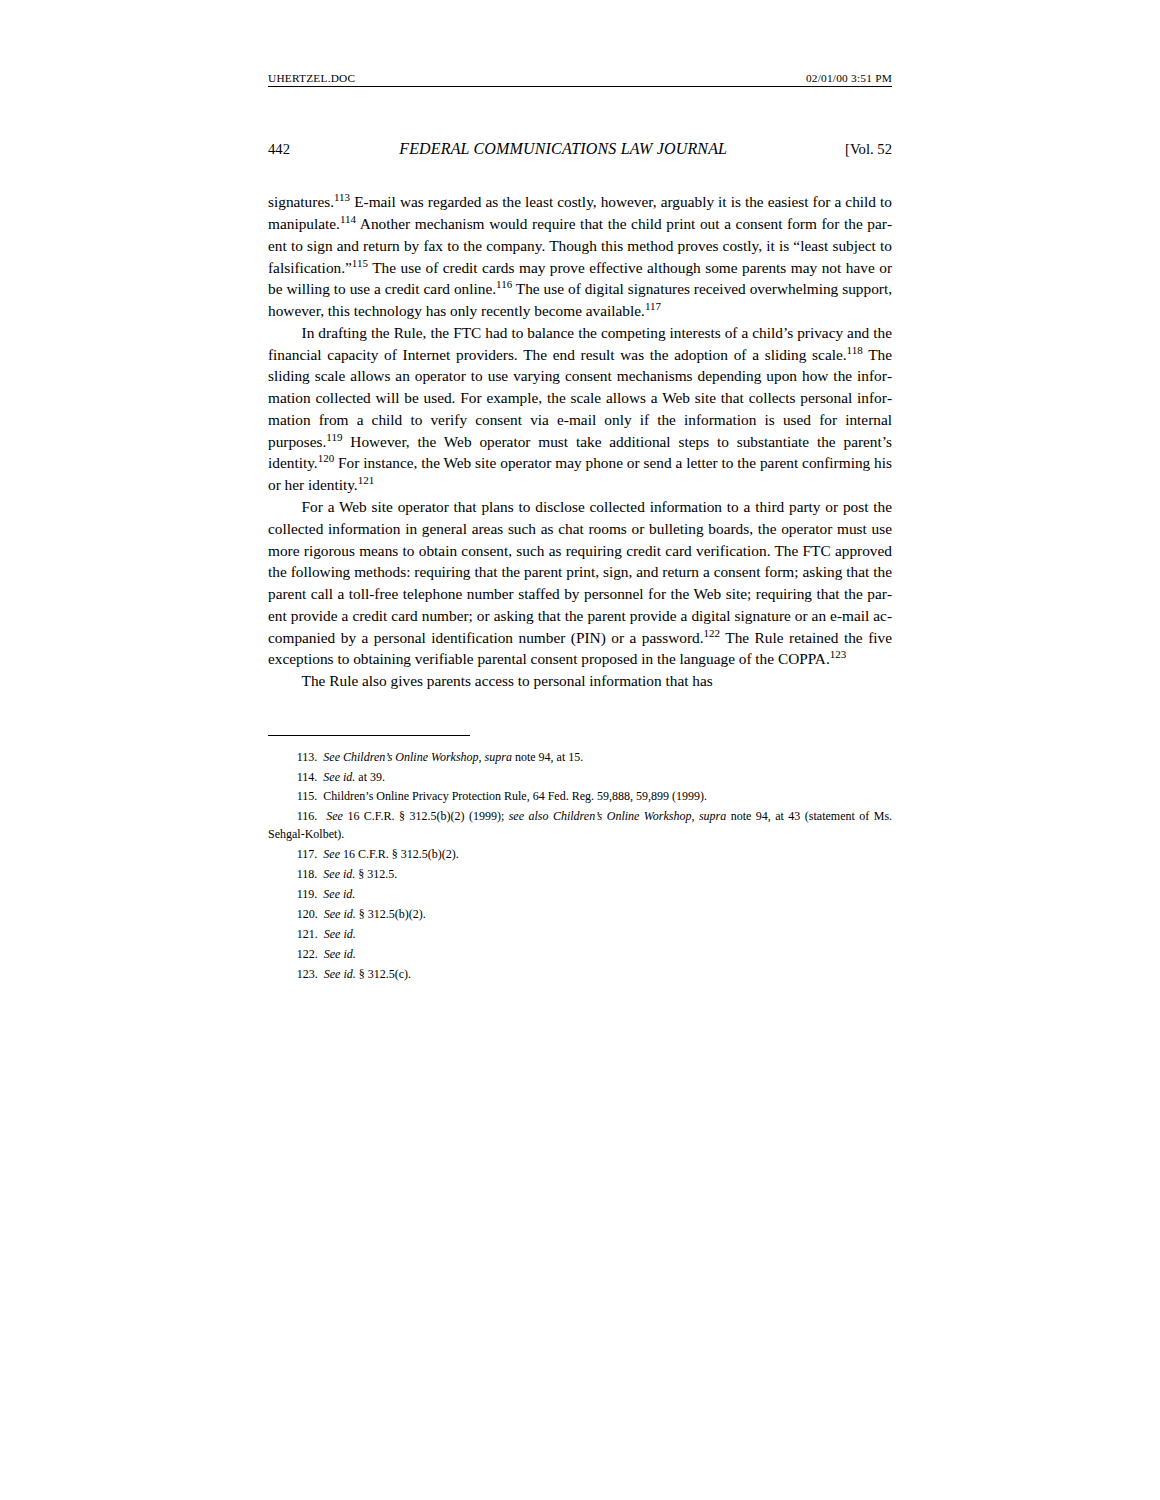UHERTZEL.DOC 02/01/00 3:51 PM
442 FEDERAL COMMUNICATIONS LAW JOURNAL [Vol. 52
signatures.113 E-mail was regarded as the least costly, however, arguably it is the easiest for a child to manipulate.114 Another mechanism would require that the child print out a consent form for the parent to sign and return by fax to the company. Though this method proves costly, it is “least subject to falsification.”115 The use of credit cards may prove effective although some parents may not have or be willing to use a credit card online.116 The use of digital signatures received overwhelming support, however, this technology has only recently become available.117
In drafting the Rule, the FTC had to balance the competing interests of a child’s privacy and the financial capacity of Internet providers. The end result was the adoption of a sliding scale.118 The sliding scale allows an operator to use varying consent mechanisms depending upon how the information collected will be used. For example, the scale allows a Web site that collects personal information from a child to verify consent via e-mail only if the information is used for internal purposes.119 However, the Web operator must take additional steps to substantiate the parent’s identity.120 For instance, the Web site operator may phone or send a letter to the parent confirming his or her identity.121
For a Web site operator that plans to disclose collected information to a third party or post the collected information in general areas such as chat rooms or bulleting boards, the operator must use more rigorous means to obtain consent, such as requiring credit card verification. The FTC approved the following methods: requiring that the parent print, sign, and return a consent form; asking that the parent call a toll-free telephone number staffed by personnel for the Web site; requiring that the parent provide a credit card number; or asking that the parent provide a digital signature or an e-mail accompanied by a personal identification number (PIN) or a password.122 The Rule retained the five exceptions to obtaining verifiable parental consent proposed in the language of the COPPA.123
The Rule also gives parents access to personal information that has
113. See Children’s Online Workshop, supra note 94, at 15.
114. See id. at 39.
115. Children’s Online Privacy Protection Rule, 64 Fed. Reg. 59,888, 59,899 (1999).
116. See 16 C.F.R. § 312.5(b)(2) (1999); see also Children’s Online Workshop, supra note 94, at 43 (statement of Ms. Sehgal-Kolbet).
117. See 16 C.F.R. § 312.5(b)(2).
118. See id. § 312.5.
119. See id.
120. See id. § 312.5(b)(2).
121. See id.
122. See id.
123. See id. § 312.5(c).